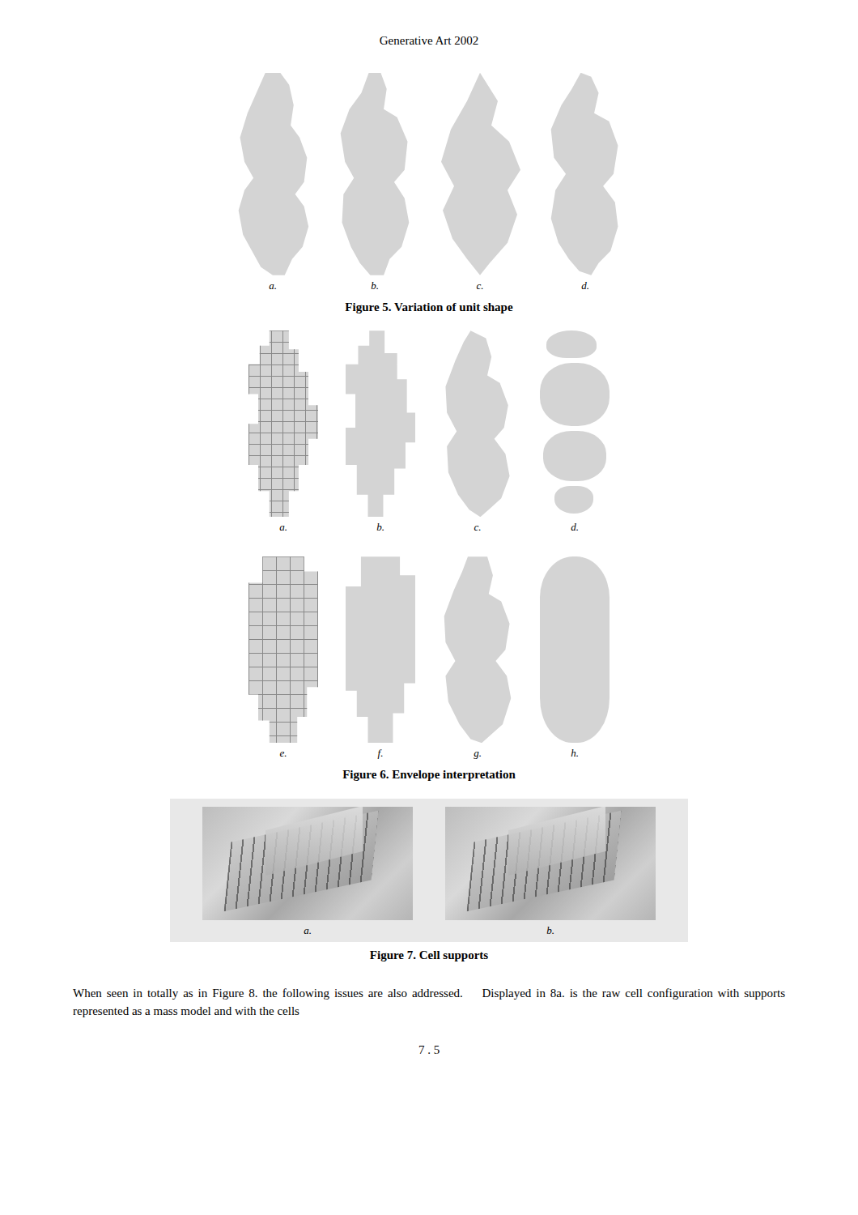Generative Art 2002
a.
b.
c.
d.
Figure 5. Variation of unit shape
a.
b.
c.
d.
e.
f.
g.
h.
Figure 6. Envelope interpretation
a.
b.
Figure 7. Cell supports
When seen in totally as in Figure 8. the following issues are also addressed. Displayed in 8a. is the raw cell configuration with supports represented as a mass model and with the cells
7 . 5